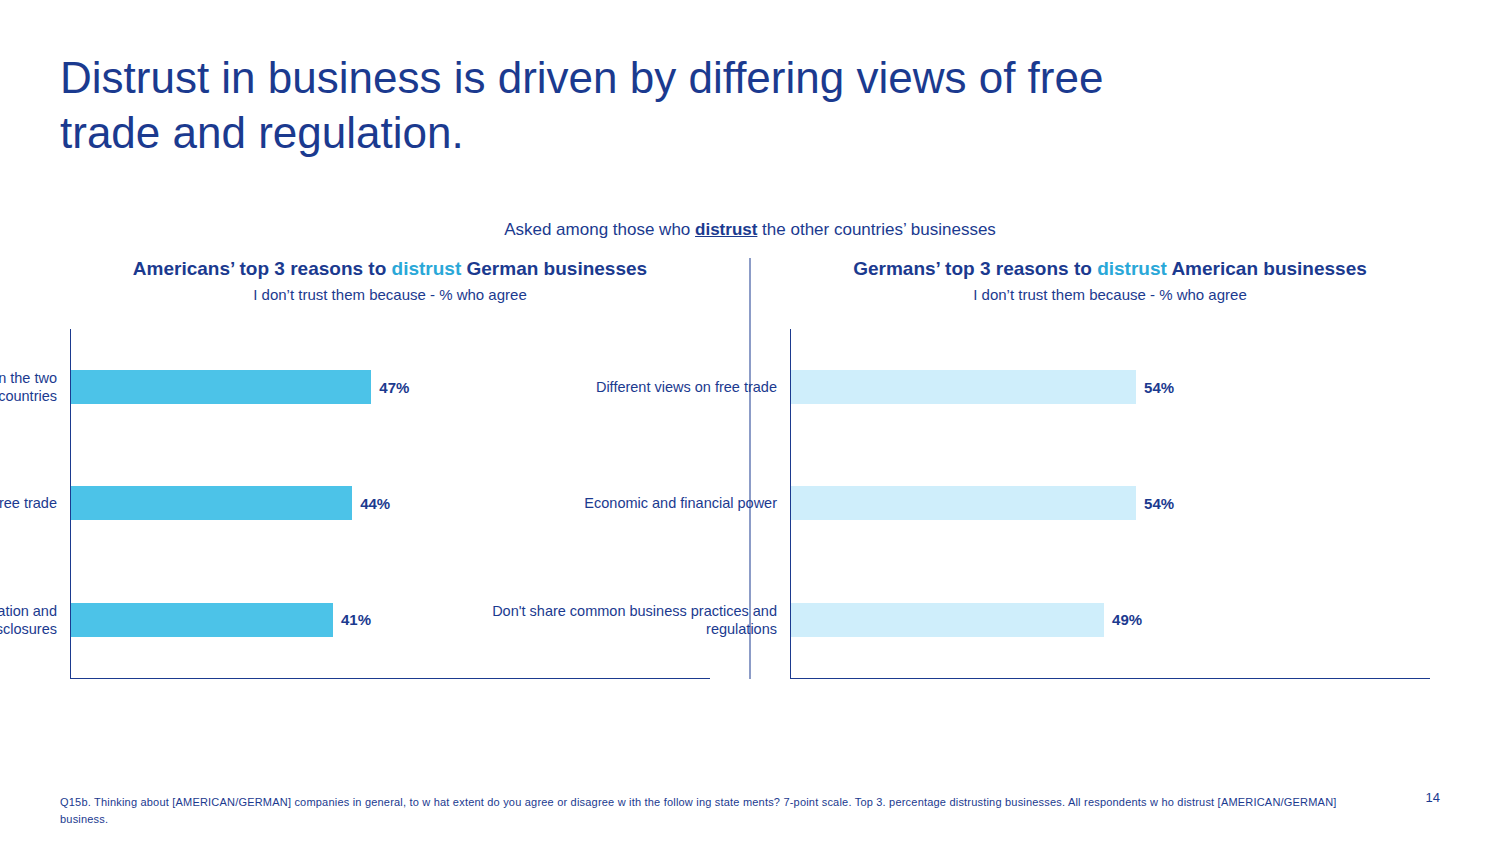Distrust in business is driven by differing views of free
trade and regulation.
Asked among those who distrust the other countries’ businesses
Americans’ top 3 reasons to distrust German businesses
I don’t trust them because - % who agree
Historical trade relationships between the two countries
47%
Different views on free trade
44%
Poor quality of their communication and disclosures
41%
Germans’ top 3 reasons to distrust American businesses
I don’t trust them because - % who agree
Different views on free trade
54%
Economic and financial power
54%
Don't share common business practices and regulations
49%
Q15b. Thinking about [AMERICAN/GERMAN] companies in general, to w hat extent do you agree or disagree w ith the follow ing state ments? 7-point scale. Top 3. percentage distrusting businesses. All respondents w ho distrust [AMERICAN/GERMAN] business.
14